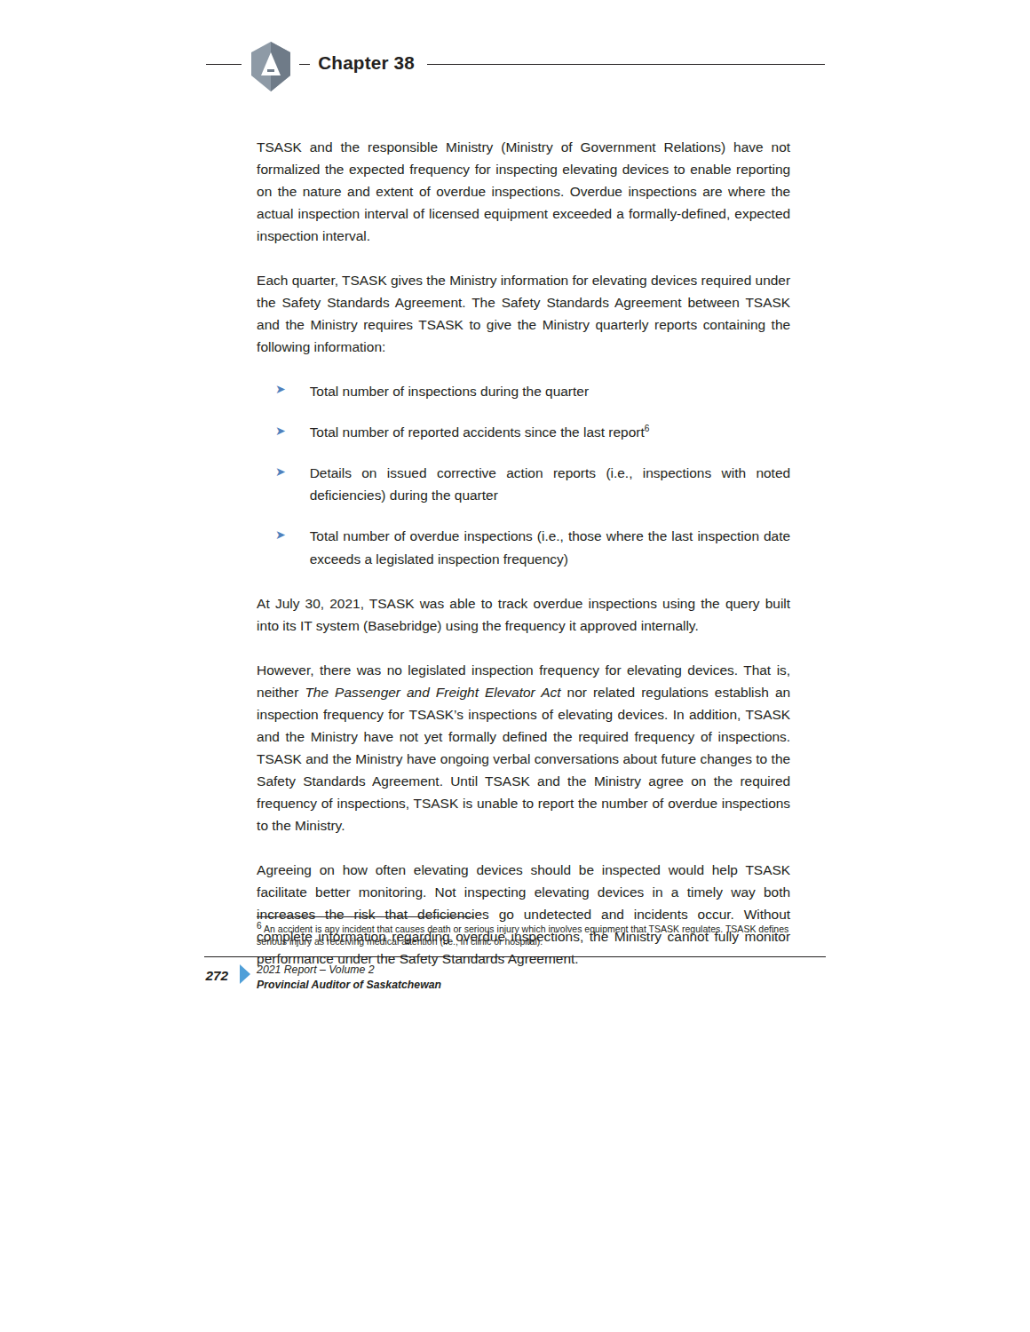Chapter 38
TSASK and the responsible Ministry (Ministry of Government Relations) have not formalized the expected frequency for inspecting elevating devices to enable reporting on the nature and extent of overdue inspections. Overdue inspections are where the actual inspection interval of licensed equipment exceeded a formally-defined, expected inspection interval.
Each quarter, TSASK gives the Ministry information for elevating devices required under the Safety Standards Agreement. The Safety Standards Agreement between TSASK and the Ministry requires TSASK to give the Ministry quarterly reports containing the following information:
Total number of inspections during the quarter
Total number of reported accidents since the last report6
Details on issued corrective action reports (i.e., inspections with noted deficiencies) during the quarter
Total number of overdue inspections (i.e., those where the last inspection date exceeds a legislated inspection frequency)
At July 30, 2021, TSASK was able to track overdue inspections using the query built into its IT system (Basebridge) using the frequency it approved internally.
However, there was no legislated inspection frequency for elevating devices. That is, neither The Passenger and Freight Elevator Act nor related regulations establish an inspection frequency for TSASK’s inspections of elevating devices. In addition, TSASK and the Ministry have not yet formally defined the required frequency of inspections. TSASK and the Ministry have ongoing verbal conversations about future changes to the Safety Standards Agreement. Until TSASK and the Ministry agree on the required frequency of inspections, TSASK is unable to report the number of overdue inspections to the Ministry.
Agreeing on how often elevating devices should be inspected would help TSASK facilitate better monitoring. Not inspecting elevating devices in a timely way both increases the risk that deficiencies go undetected and incidents occur. Without complete information regarding overdue inspections, the Ministry cannot fully monitor performance under the Safety Standards Agreement.
6 An accident is any incident that causes death or serious injury which involves equipment that TSASK regulates. TSASK defines serious injury as receiving medical attention (i.e., in clinic or hospital).
272
2021 Report – Volume 2
Provincial Auditor of Saskatchewan